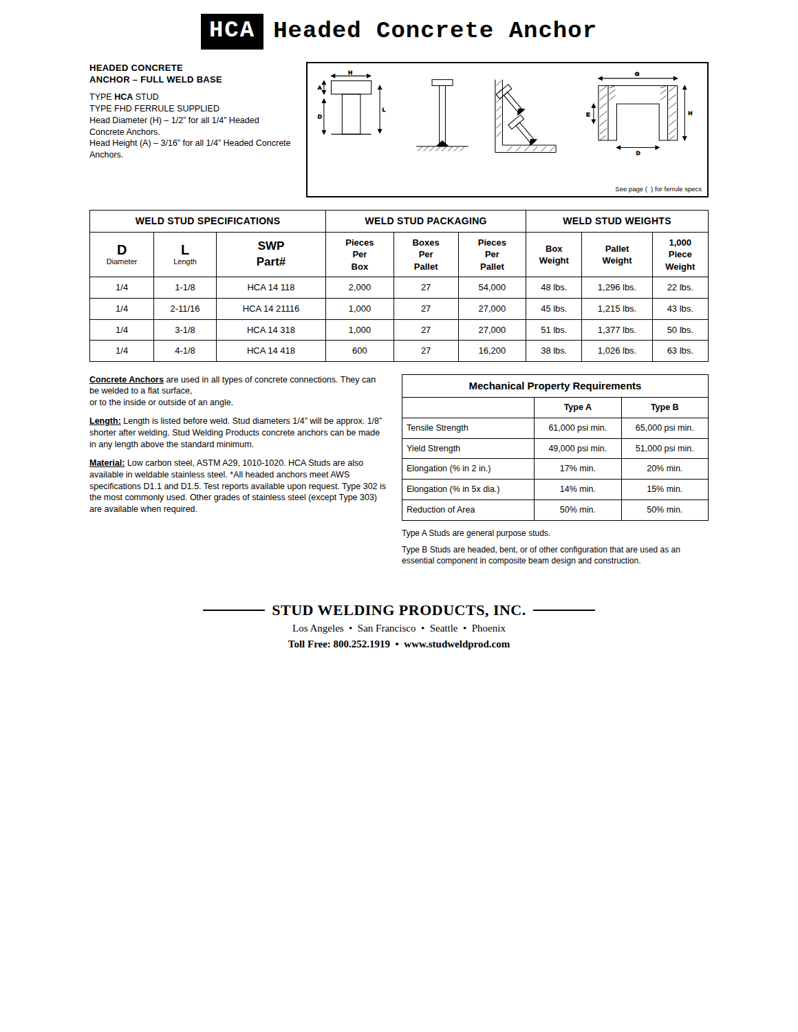HCA Headed Concrete Anchor
Headed Concrete
Anchor – Full Weld Base
TYPE HCA STUD
TYPE FHD FERRULE SUPPLIED
Head Diameter (H) – 1/2” for all 1/4” Headed Concrete Anchors.
Head Height (A) – 3/16” for all 1/4” Headed Concrete Anchors.
H A D L G H E D
See page ( ) for ferrule specs
| WELD STUD SPECIFICATIONS | WELD STUD PACKAGING | WELD STUD WEIGHTS |
| --- | --- | --- |
| D Diameter | L Length | SWP Part# | Pieces Per Box | Boxes Per Pallet | Pieces Per Pallet | Box Weight | Pallet Weight | 1,000 Piece Weight |
| 1/4 | 1-1/8 | HCA 14 118 | 2,000 | 27 | 54,000 | 48 lbs. | 1,296 lbs. | 22 lbs. |
| 1/4 | 2-11/16 | HCA 14 21116 | 1,000 | 27 | 27,000 | 45 lbs. | 1,215 lbs. | 43 lbs. |
| 1/4 | 3-1/8 | HCA 14 318 | 1,000 | 27 | 27,000 | 51 lbs. | 1,377 lbs. | 50 lbs. |
| 1/4 | 4-1/8 | HCA 14 418 | 600 | 27 | 16,200 | 38 lbs. | 1,026 lbs. | 63 lbs. |
Concrete Anchors are used in all types of concrete connections. They can be welded to a flat surface,
or to the inside or outside of an angle.
Length: Length is listed before weld. Stud diameters 1/4” will be approx. 1/8” shorter after welding. Stud Welding Products concrete anchors can be made in any length above the standard minimum.
Material: Low carbon steel, ASTM A29, 1010-1020. HCA Studs are also available in weldable stainless steel. *All headed anchors meet AWS specifications D1.1 and D1.5. Test reports available upon request. Type 302 is the most commonly used. Other grades of stainless steel (except Type 303) are available when required.
Mechanical Property Requirements
| | Type A | Type B |
| Tensile Strength | 61,000 psi min. | 65,000 psi min. |
| Yield Strength | 49,000 psi min. | 51,000 psi min. |
| Elongation (% in 2 in.) | 17% min. | 20% min. |
| Elongation (% in 5x dia.) | 14% min. | 15% min. |
| Reduction of Area | 50% min. | 50% min. |
Type A Studs are general purpose studs.
Type B Studs are headed, bent, or of other configuration that are used as an essential component in composite beam design and construction.
STUD WELDING PRODUCTS, INC.
Los Angeles • San Francisco • Seattle • Phoenix
Toll Free: 800.252.1919 • www.studweldprod.com